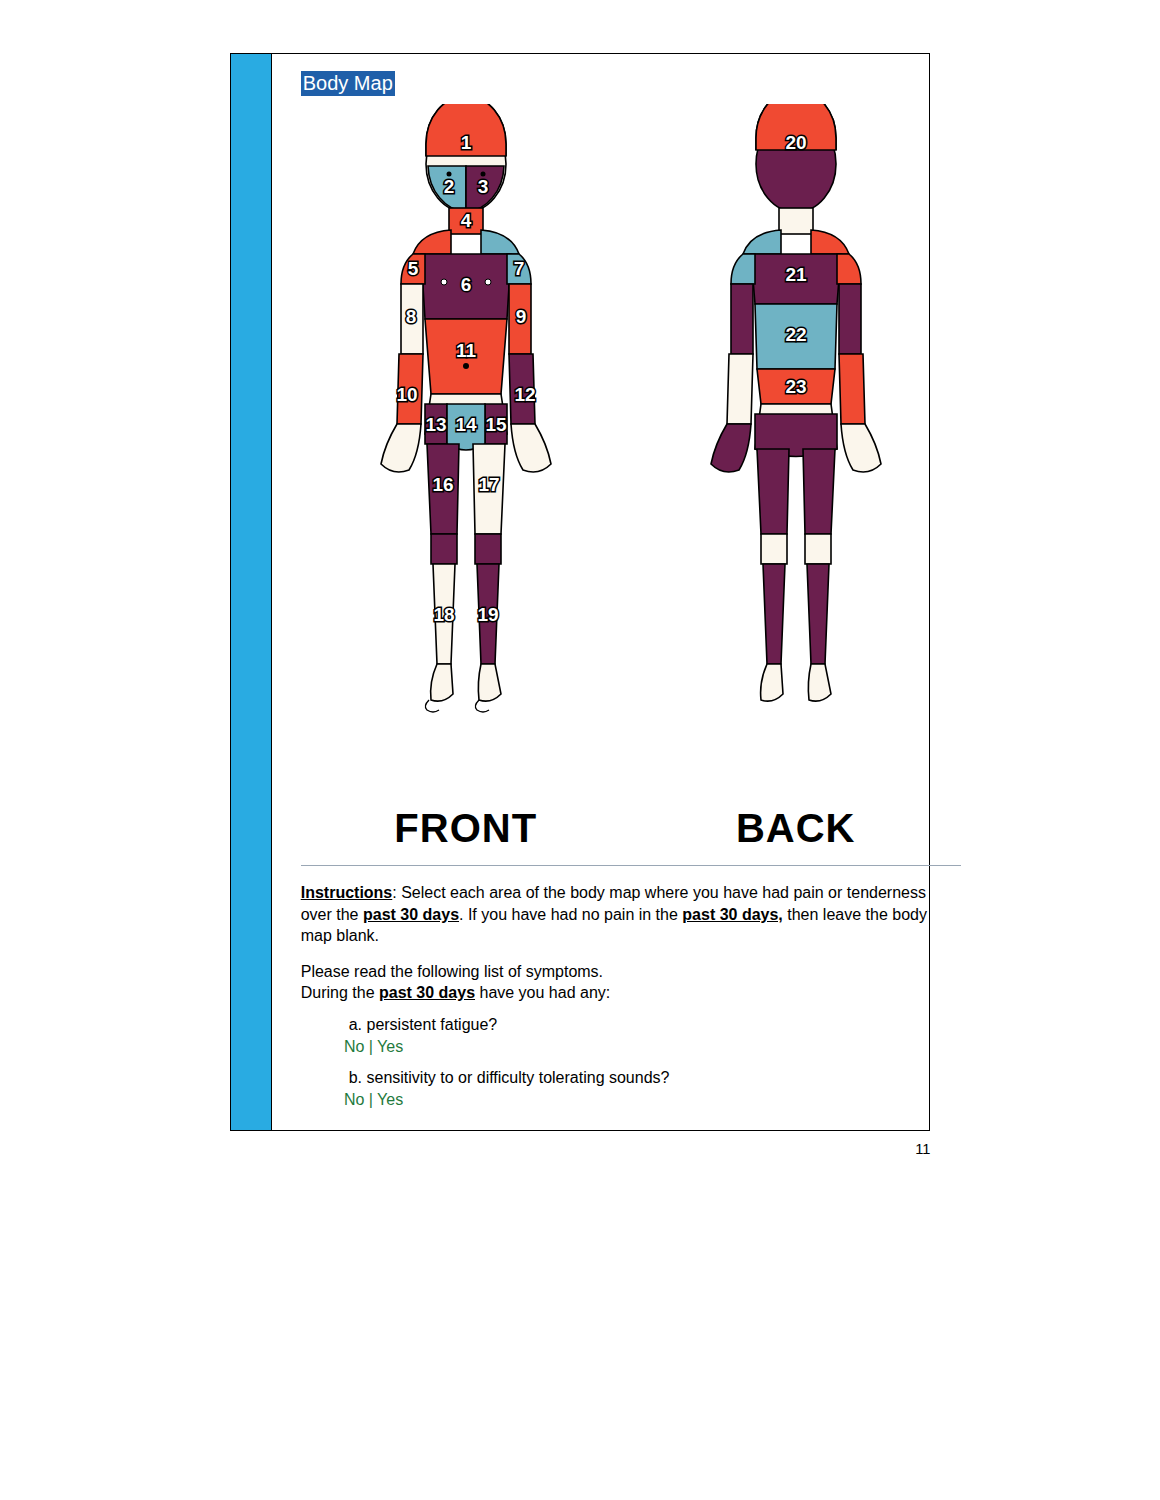Body Map
1 2 3 4 5 6 7 8 9 10 11 12 13 14 15 16 17 18 19
FRONT
20 21 22 23
BACK
Instructions: Select each area of the body map where you have had pain or tenderness over the past 30 days. If you have had no pain in the past 30 days, then leave the body map blank.
Please read the following list of symptoms.
During the past 30 days have you had any:
a. persistent fatigue?
No | Yes
b. sensitivity to or difficulty tolerating sounds?
No | Yes
11